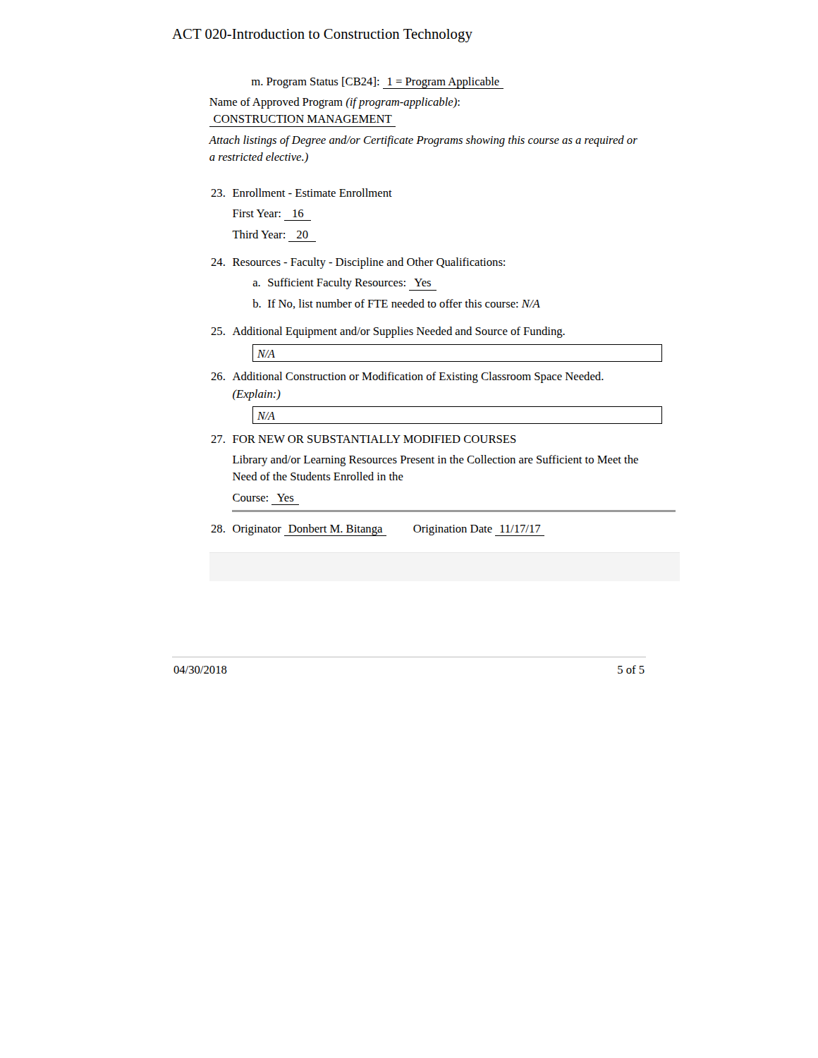ACT 020-Introduction to Construction Technology
m. Program Status [CB24]: 1 = Program Applicable
Name of Approved Program (if program-applicable): CONSTRUCTION MANAGEMENT
Attach listings of Degree and/or Certificate Programs showing this course as a required or a restricted elective.)
23.
Enrollment - Estimate Enrollment
First Year: 16
Third Year: 20
24.
Resources - Faculty - Discipline and Other Qualifications:
a. Sufficient Faculty Resources: Yes
b. If No, list number of FTE needed to offer this course: N/A
25.
Additional Equipment and/or Supplies Needed and Source of Funding.
N/A
26.
Additional Construction or Modification of Existing Classroom Space Needed. (Explain:)
N/A
27.
FOR NEW OR SUBSTANTIALLY MODIFIED COURSES
Library and/or Learning Resources Present in the Collection are Sufficient to Meet the Need of the Students Enrolled in the
Course: Yes
28.
Originator Donbert M. Bitanga Origination Date 11/17/17
04/30/2018 5 of 5